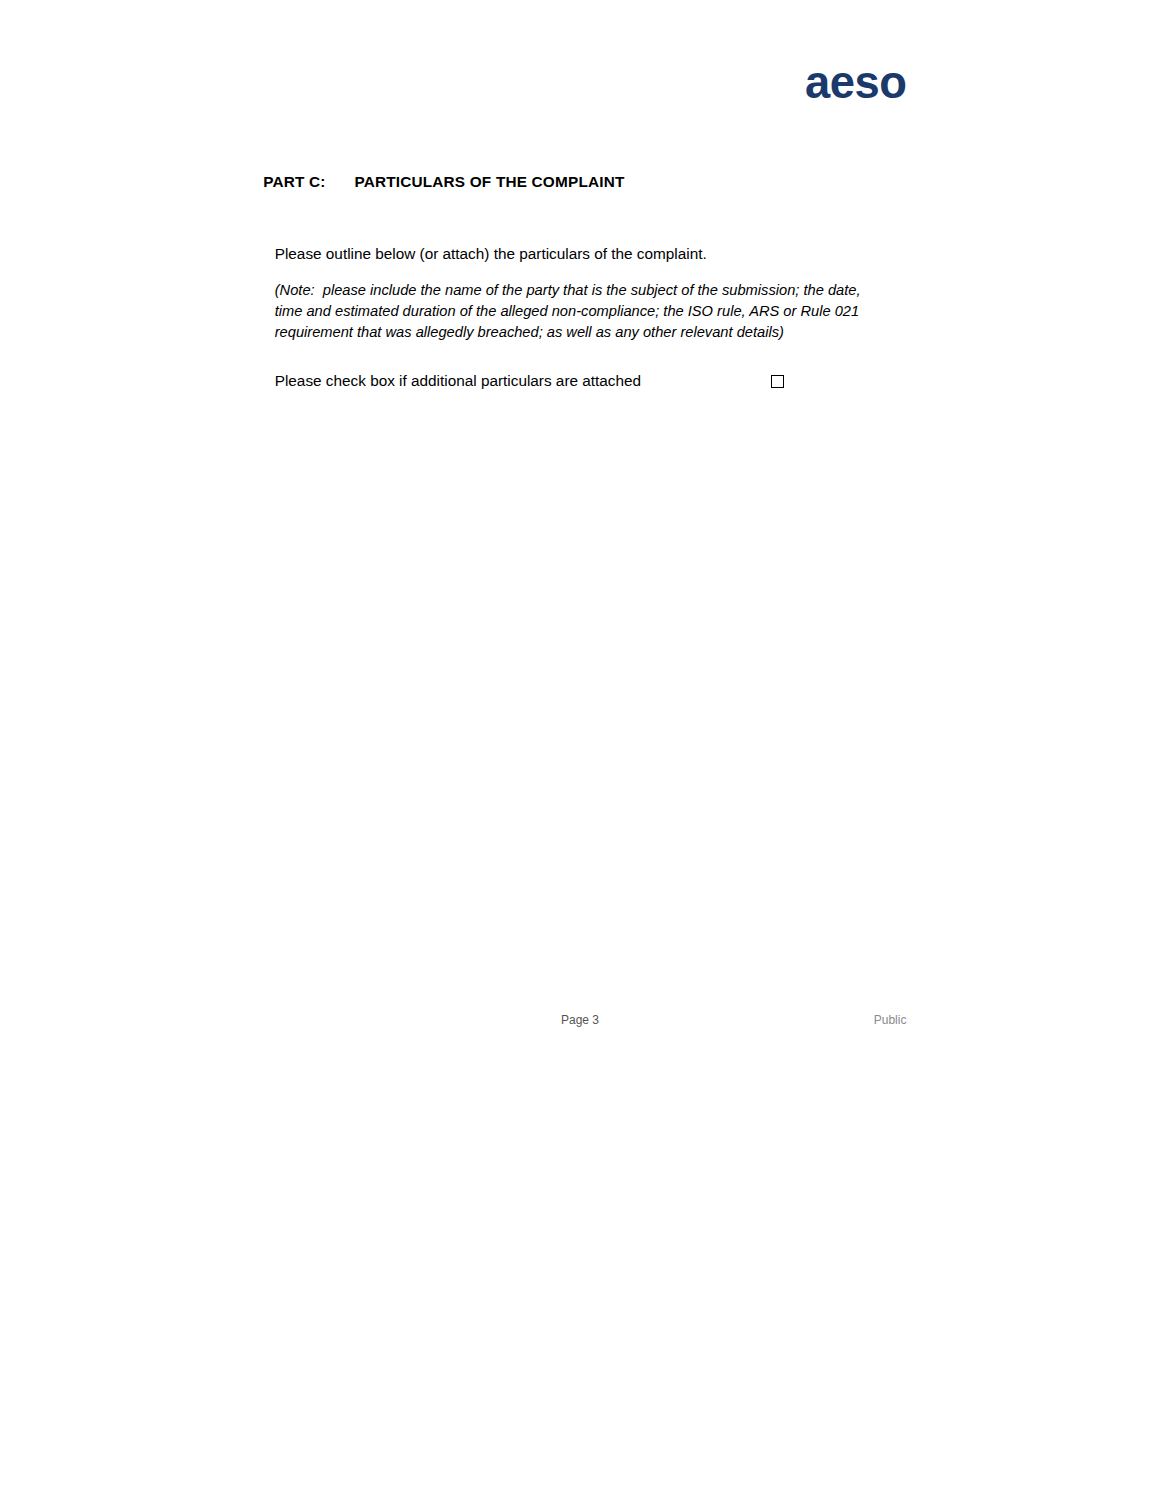aeso
PART C: PARTICULARS OF THE COMPLAINT
Please outline below (or attach) the particulars of the complaint.
(Note: please include the name of the party that is the subject of the submission; the date, time and estimated duration of the alleged non-compliance; the ISO rule, ARS or Rule 021 requirement that was allegedly breached; as well as any other relevant details)
Please check box if additional particulars are attached
Page 3 Public